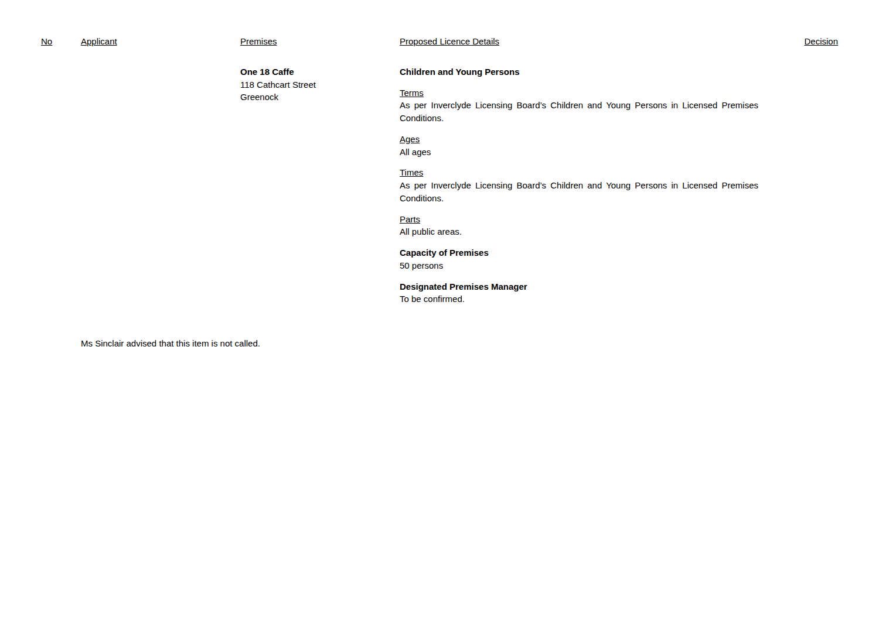No
Applicant
Premises
Proposed Licence Details
Decision
One 18 Caffe
118 Cathcart Street
Greenock
Children and Young Persons
Terms
As per Inverclyde Licensing Board’s Children and Young Persons in Licensed Premises Conditions.
Ages
All ages
Times
As per Inverclyde Licensing Board’s Children and Young Persons in Licensed Premises Conditions.
Parts
All public areas.
Capacity of Premises
50 persons
Designated Premises Manager
To be confirmed.
Ms Sinclair advised that this item is not called.